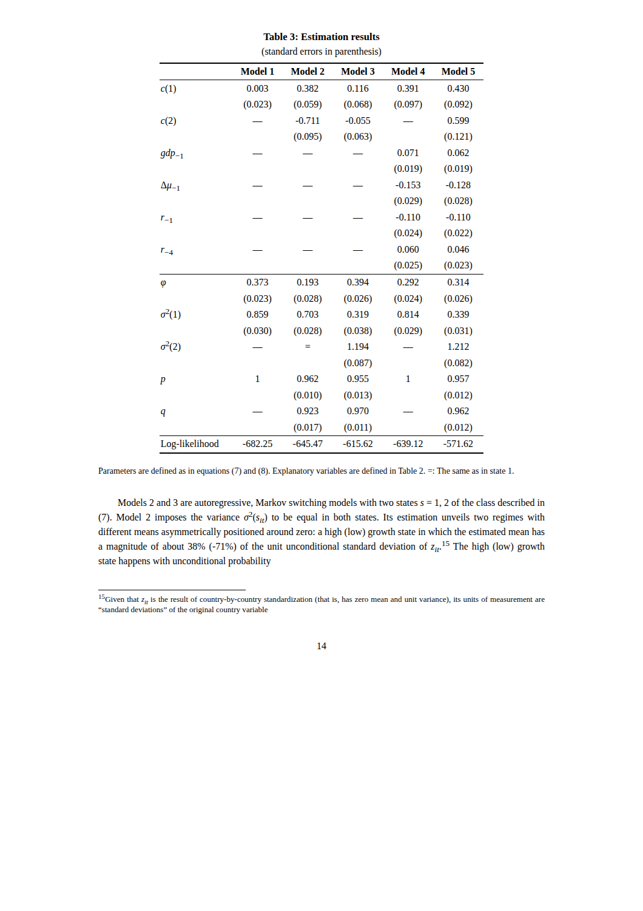Table 3: Estimation results (standard errors in parenthesis)
| | Model 1 | Model 2 | Model 3 | Model 4 | Model 5 |
| --- | --- | --- | --- | --- | --- |
| c (1) | 0.003 | 0.382 | 0.116 | 0.391 | 0.430 |
| | (0.023) | (0.059) | (0.068) | (0.097) | (0.092) |
| c (2) | — | -0.711 | -0.055 | — | 0.599 |
| | | (0.095) | (0.063) | | (0.121) |
| gdp −1 | — | — | — | 0.071 | 0.062 |
| | | | | (0.019) | (0.019) |
| Δ μ −1 | — | — | — | -0.153 | -0.128 |
| | | | | (0.029) | (0.028) |
| r −1 | — | — | — | -0.110 | -0.110 |
| | | | | (0.024) | (0.022) |
| r −4 | — | — | — | 0.060 | 0.046 |
| | | | | (0.025) | (0.023) |
| φ | 0.373 | 0.193 | 0.394 | 0.292 | 0.314 |
| | (0.023) | (0.028) | (0.026) | (0.024) | (0.026) |
| σ 2 (1) | 0.859 | 0.703 | 0.319 | 0.814 | 0.339 |
| | (0.030) | (0.028) | (0.038) | (0.029) | (0.031) |
| σ 2 (2) | — | = | 1.194 | — | 1.212 |
| | | | (0.087) | | (0.082) |
| p | 1 | 0.962 | 0.955 | 1 | 0.957 |
| | | (0.010) | (0.013) | | (0.012) |
| q | — | 0.923 | 0.970 | — | 0.962 |
| | | (0.017) | (0.011) | | (0.012) |
| Log-likelihood | -682.25 | -645.47 | -615.62 | -639.12 | -571.62 |
Parameters are defined as in equations (7) and (8). Explanatory variables are defined in Table 2. =: The same as in state 1.
Models 2 and 3 are autoregressive, Markov switching models with two states s = 1, 2 of the class described in (7). Model 2 imposes the variance σ2(sit) to be equal in both states. Its estimation unveils two regimes with different means asymmetrically positioned around zero: a high (low) growth state in which the estimated mean has a magnitude of about 38% (-71%) of the unit unconditional standard deviation of zit.15 The high (low) growth state happens with unconditional probability
15Given that zit is the result of country-by-country standardization (that is, has zero mean and unit variance), its units of measurement are “standard deviations” of the original country variable
14